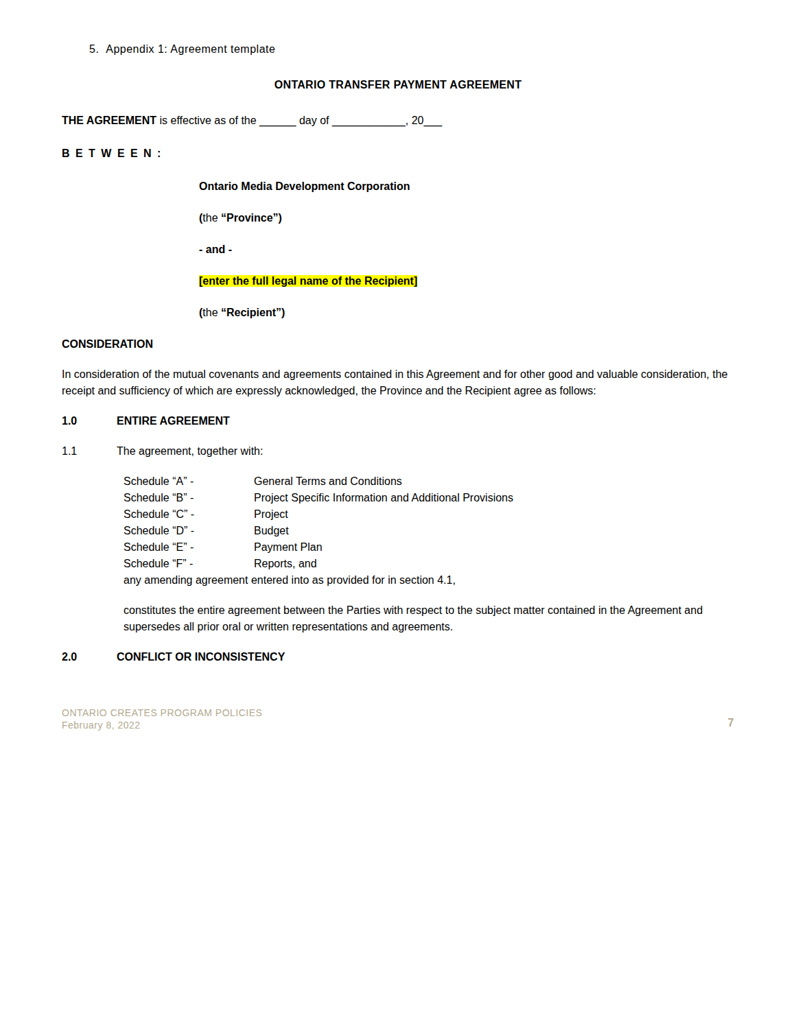5. Appendix 1: Agreement template
ONTARIO TRANSFER PAYMENT AGREEMENT
THE AGREEMENT is effective as of the ______ day of ____________, 20___
B E T W E E N :
Ontario Media Development Corporation
(the “Province”)
- and -
[enter the full legal name of the Recipient]
(the “Recipient”)
CONSIDERATION
In consideration of the mutual covenants and agreements contained in this Agreement and for other good and valuable consideration, the receipt and sufficiency of which are expressly acknowledged, the Province and the Recipient agree as follows:
1.0 ENTIRE AGREEMENT
1.1 The agreement, together with:
Schedule “A” -General Terms and Conditions
Schedule “B” -Project Specific Information and Additional Provisions
Schedule “C” -Project
Schedule “D” -Budget
Schedule “E” -Payment Plan
Schedule “F” -Reports, and
any amending agreement entered into as provided for in section 4.1,
constitutes the entire agreement between the Parties with respect to the subject matter contained in the Agreement and supersedes all prior oral or written representations and agreements.
2.0 CONFLICT OR INCONSISTENCY
ONTARIO CREATES PROGRAM POLICIES
February 8, 2022
7